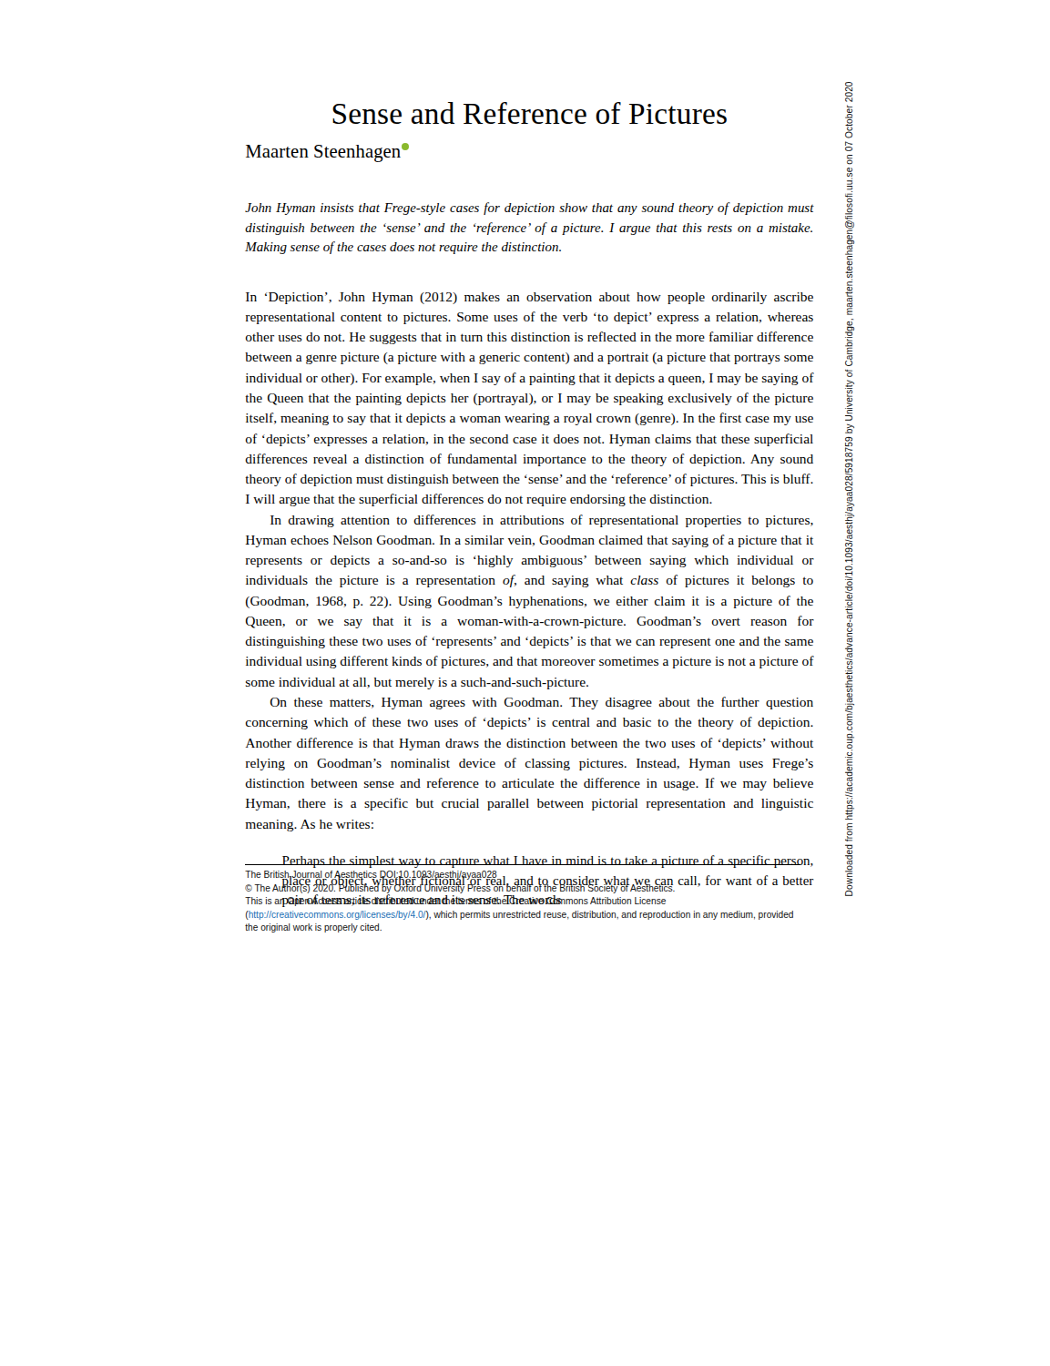Downloaded from https://academic.oup.com/bjaesthetics/advance-article/doi/10.1093/aesthj/ayaa028/5918759 by University of Cambridge, maarten.steenhagen@filosofi.uu.se on 07 October 2020
Sense and Reference of Pictures
Maarten Steenhagen
John Hyman insists that Frege-style cases for depiction show that any sound theory of depiction must distinguish between the ‘sense’ and the ‘reference’ of a picture. I argue that this rests on a mistake. Making sense of the cases does not require the distinction.
In ‘Depiction’, John Hyman (2012) makes an observation about how people ordinarily ascribe representational content to pictures. Some uses of the verb ‘to depict’ express a relation, whereas other uses do not. He suggests that in turn this distinction is reflected in the more familiar difference between a genre picture (a picture with a generic content) and a portrait (a picture that portrays some individual or other). For example, when I say of a painting that it depicts a queen, I may be saying of the Queen that the painting depicts her (portrayal), or I may be speaking exclusively of the picture itself, meaning to say that it depicts a woman wearing a royal crown (genre). In the first case my use of ‘depicts’ expresses a relation, in the second case it does not. Hyman claims that these superficial differences reveal a distinction of fundamental importance to the theory of depiction. Any sound theory of depiction must distinguish between the ‘sense’ and the ‘reference’ of pictures. This is bluff. I will argue that the superficial differences do not require endorsing the distinction.
In drawing attention to differences in attributions of representational properties to pictures, Hyman echoes Nelson Goodman. In a similar vein, Goodman claimed that saying of a picture that it represents or depicts a so-and-so is ‘highly ambiguous’ between saying which individual or individuals the picture is a representation of, and saying what class of pictures it belongs to (Goodman, 1968, p. 22). Using Goodman’s hyphenations, we either claim it is a picture of the Queen, or we say that it is a woman-with-a-crown-picture. Goodman’s overt reason for distinguishing these two uses of ‘represents’ and ‘depicts’ is that we can represent one and the same individual using different kinds of pictures, and that moreover sometimes a picture is not a picture of some individual at all, but merely is a such-and-such-picture.
On these matters, Hyman agrees with Goodman. They disagree about the further question concerning which of these two uses of ‘depicts’ is central and basic to the theory of depiction. Another difference is that Hyman draws the distinction between the two uses of ‘depicts’ without relying on Goodman’s nominalist device of classing pictures. Instead, Hyman uses Frege’s distinction between sense and reference to articulate the difference in usage. If we may believe Hyman, there is a specific but crucial parallel between pictorial representation and linguistic meaning. As he writes:
Perhaps the simplest way to capture what I have in mind is to take a picture of a specific person, place or object, whether fictional or real, and to consider what we can call, for want of a better pair of terms, its reference and its sense. The words
The British Journal of Aesthetics DOI:10.1093/aesthj/ayaa028
© The Author(s) 2020. Published by Oxford University Press on behalf of the British Society of Aesthetics.
This is an Open Access article distributed under the terms of the Creative Commons Attribution License (http://creativecommons.org/licenses/by/4.0/), which permits unrestricted reuse, distribution, and reproduction in any medium, provided the original work is properly cited.